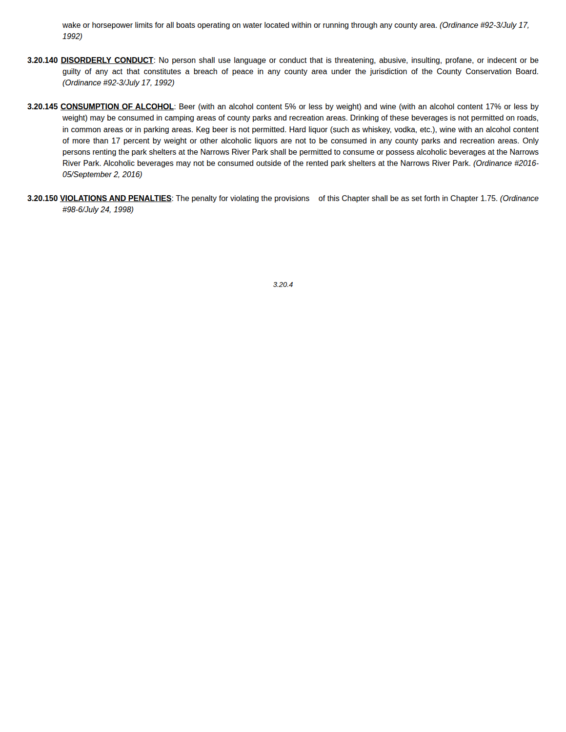wake or horsepower limits for all boats operating on water located within or running through any county area. (Ordinance #92-3/July 17, 1992)
3.20.140 DISORDERLY CONDUCT: No person shall use language or conduct that is threatening, abusive, insulting, profane, or indecent or be guilty of any act that constitutes a breach of peace in any county area under the jurisdiction of the County Conservation Board. (Ordinance #92-3/July 17, 1992)
3.20.145 CONSUMPTION OF ALCOHOL: Beer (with an alcohol content 5% or less by weight) and wine (with an alcohol content 17% or less by weight) may be consumed in camping areas of county parks and recreation areas. Drinking of these beverages is not permitted on roads, in common areas or in parking areas. Keg beer is not permitted. Hard liquor (such as whiskey, vodka, etc.), wine with an alcohol content of more than 17 percent by weight or other alcoholic liquors are not to be consumed in any county parks and recreation areas. Only persons renting the park shelters at the Narrows River Park shall be permitted to consume or possess alcoholic beverages at the Narrows River Park. Alcoholic beverages may not be consumed outside of the rented park shelters at the Narrows River Park. (Ordinance #2016-05/September 2, 2016)
3.20.150 VIOLATIONS AND PENALTIES: The penalty for violating the provisions of this Chapter shall be as set forth in Chapter 1.75. (Ordinance #98-6/July 24, 1998)
3.20.4